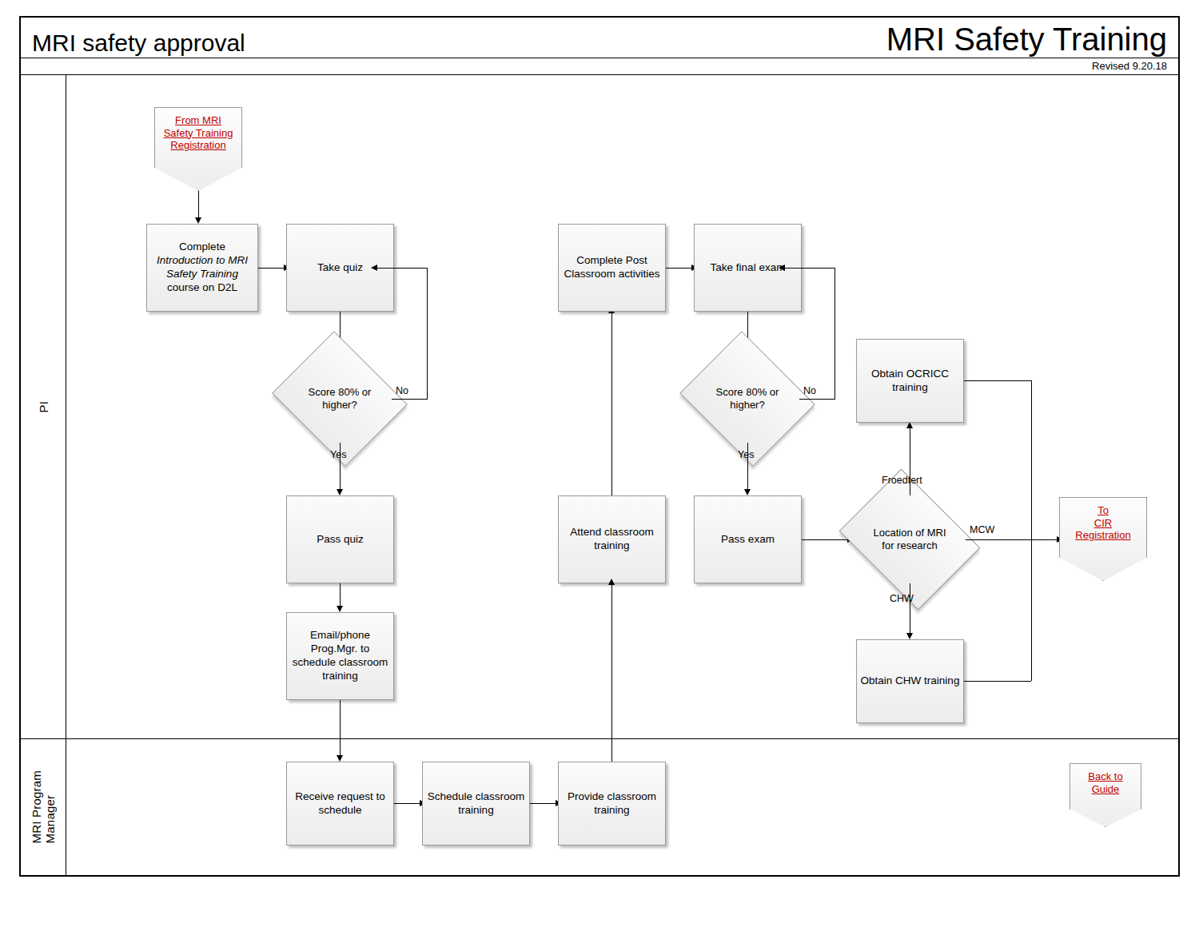MRI safety approval
MRI Safety Training
Revised 9.20.18
PI
From MRI
Safety Training
Registration
Complete
Introduction to MRI
Safety Training
course on D2L
Take quiz
Score 80% or
higher?
No
Yes
Pass quiz
Email/phone
Prog.Mgr. to
schedule classroom
training
Attend classroom
training
Complete Post
Classroom activities
Take final exam
Score 80% or
higher?
No
Yes
Pass exam
Location of MRI
for research
Froedtert
Obtain OCRICC
training
MCW
CHW
Obtain CHW training
To
CIR
Registration
MRI Program
Manager
Receive request to
schedule
Schedule classroom
training
Provide classroom
training
Back to
Guide